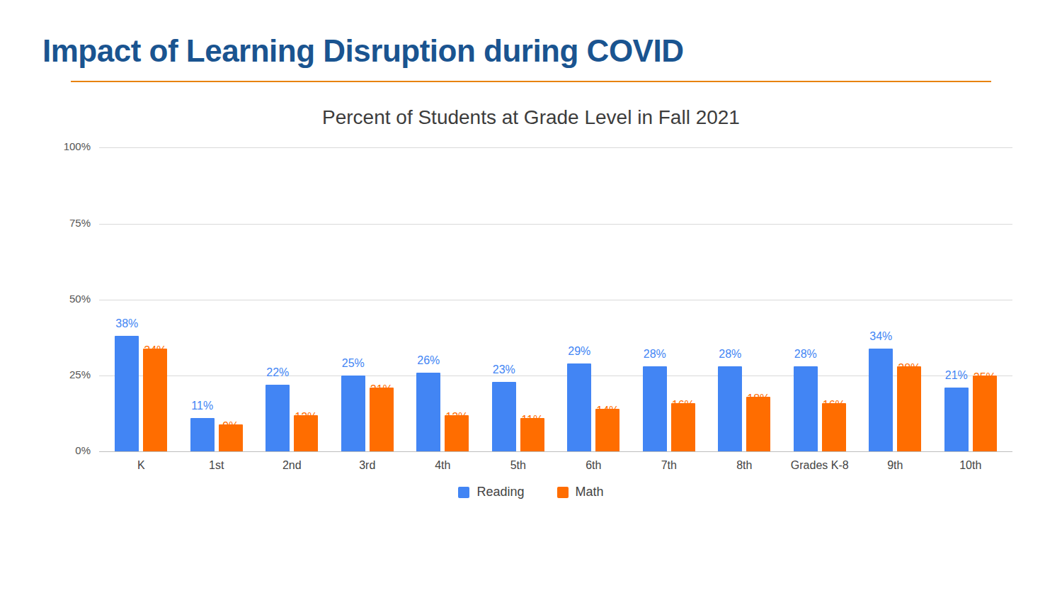Impact of Learning Disruption during COVID
Percent of Students at Grade Level in Fall 2021
100%
75%
50%
25%
0%
38%
34%
11%
9%
22%
12%
25%
21%
26%
12%
23%
11%
29%
14%
28%
16%
28%
18%
28%
16%
34%
28%
21%
25%
K
1st
2nd
3rd
4th
5th
6th
7th
8th
Grades K-8
9th
10th
Reading Math